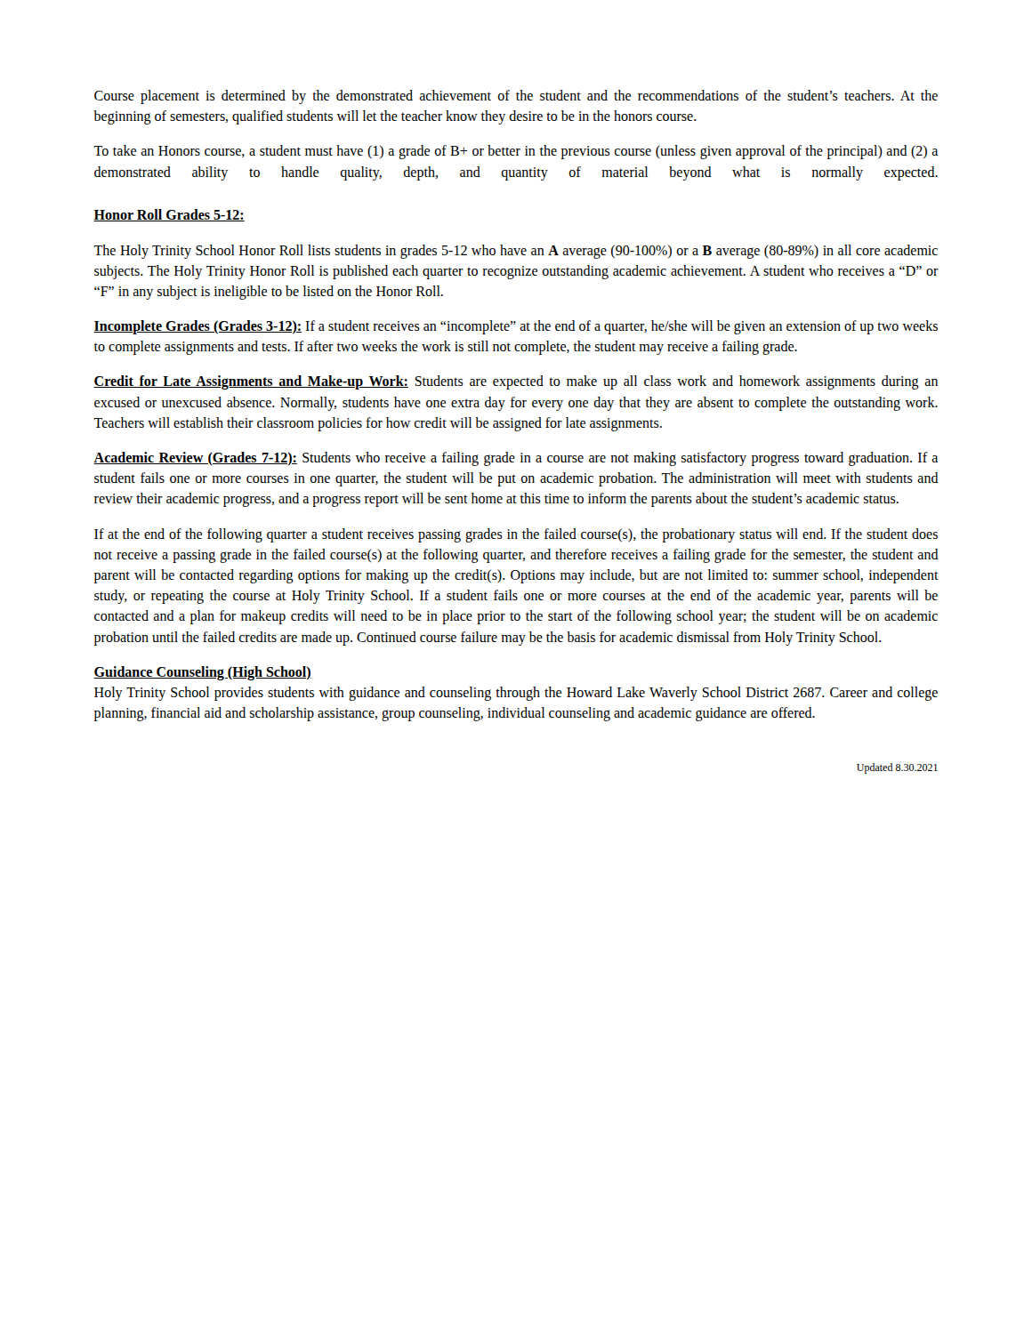Course placement is determined by the demonstrated achievement of the student and the recommendations of the student’s teachers. At the beginning of semesters, qualified students will let the teacher know they desire to be in the honors course.
To take an Honors course, a student must have (1) a grade of B+ or better in the previous course (unless given approval of the principal) and (2) a demonstrated ability to handle quality, depth, and quantity of material beyond what is normally expected.
Honor Roll Grades 5-12:
The Holy Trinity School Honor Roll lists students in grades 5-12 who have an A average (90-100%) or a B average (80-89%) in all core academic subjects. The Holy Trinity Honor Roll is published each quarter to recognize outstanding academic achievement. A student who receives a “D” or “F” in any subject is ineligible to be listed on the Honor Roll.
Incomplete Grades (Grades 3-12): If a student receives an “incomplete” at the end of a quarter, he/she will be given an extension of up two weeks to complete assignments and tests. If after two weeks the work is still not complete, the student may receive a failing grade.
Credit for Late Assignments and Make-up Work: Students are expected to make up all class work and homework assignments during an excused or unexcused absence. Normally, students have one extra day for every one day that they are absent to complete the outstanding work. Teachers will establish their classroom policies for how credit will be assigned for late assignments.
Academic Review (Grades 7-12): Students who receive a failing grade in a course are not making satisfactory progress toward graduation. If a student fails one or more courses in one quarter, the student will be put on academic probation. The administration will meet with students and review their academic progress, and a progress report will be sent home at this time to inform the parents about the student’s academic status.
If at the end of the following quarter a student receives passing grades in the failed course(s), the probationary status will end. If the student does not receive a passing grade in the failed course(s) at the following quarter, and therefore receives a failing grade for the semester, the student and parent will be contacted regarding options for making up the credit(s). Options may include, but are not limited to: summer school, independent study, or repeating the course at Holy Trinity School. If a student fails one or more courses at the end of the academic year, parents will be contacted and a plan for makeup credits will need to be in place prior to the start of the following school year; the student will be on academic probation until the failed credits are made up. Continued course failure may be the basis for academic dismissal from Holy Trinity School.
Guidance Counseling (High School)
Holy Trinity School provides students with guidance and counseling through the Howard Lake Waverly School District 2687. Career and college planning, financial aid and scholarship assistance, group counseling, individual counseling and academic guidance are offered.
Updated 8.30.2021